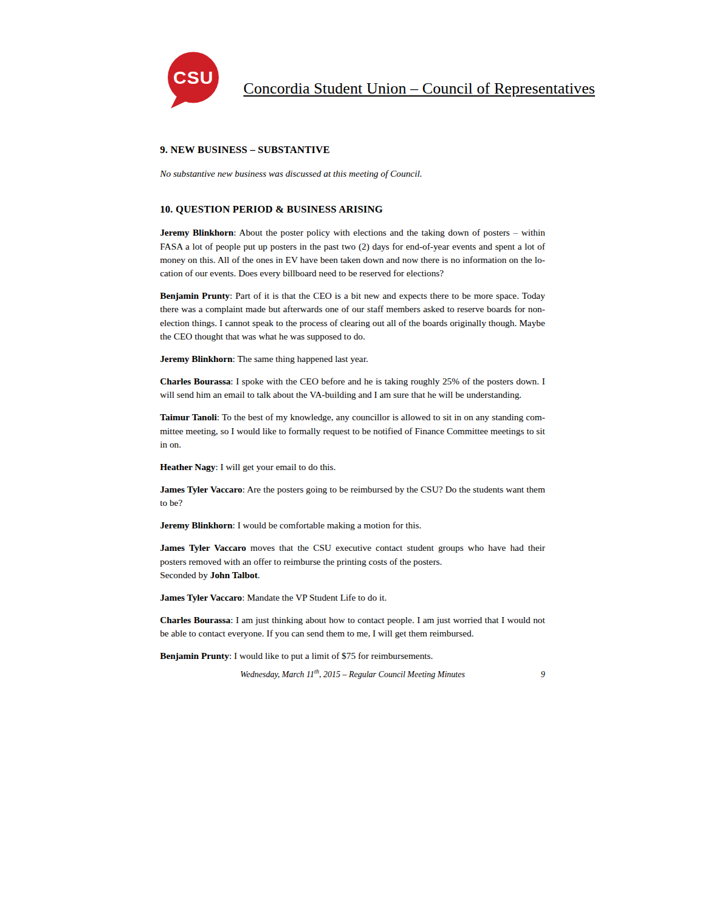CSU
Concordia Student Union – Council of Representatives
9. NEW BUSINESS – SUBSTANTIVE
No substantive new business was discussed at this meeting of Council.
10. QUESTION PERIOD & BUSINESS ARISING
Jeremy Blinkhorn: About the poster policy with elections and the taking down of posters – within FASA a lot of people put up posters in the past two (2) days for end-of-year events and spent a lot of money on this. All of the ones in EV have been taken down and now there is no information on the location of our events. Does every billboard need to be reserved for elections?
Benjamin Prunty: Part of it is that the CEO is a bit new and expects there to be more space. Today there was a complaint made but afterwards one of our staff members asked to reserve boards for non-election things. I cannot speak to the process of clearing out all of the boards originally though. Maybe the CEO thought that was what he was supposed to do.
Jeremy Blinkhorn: The same thing happened last year.
Charles Bourassa: I spoke with the CEO before and he is taking roughly 25% of the posters down. I will send him an email to talk about the VA-building and I am sure that he will be understanding.
Taimur Tanoli: To the best of my knowledge, any councillor is allowed to sit in on any standing committee meeting, so I would like to formally request to be notified of Finance Committee meetings to sit in on.
Heather Nagy: I will get your email to do this.
James Tyler Vaccaro: Are the posters going to be reimbursed by the CSU? Do the students want them to be?
Jeremy Blinkhorn: I would be comfortable making a motion for this.
James Tyler Vaccaro moves that the CSU executive contact student groups who have had their posters removed with an offer to reimburse the printing costs of the posters.
Seconded by John Talbot.
James Tyler Vaccaro: Mandate the VP Student Life to do it.
Charles Bourassa: I am just thinking about how to contact people. I am just worried that I would not be able to contact everyone. If you can send them to me, I will get them reimbursed.
Benjamin Prunty: I would like to put a limit of $75 for reimbursements.
Wednesday, March 11th, 2015 – Regular Council Meeting Minutes 9